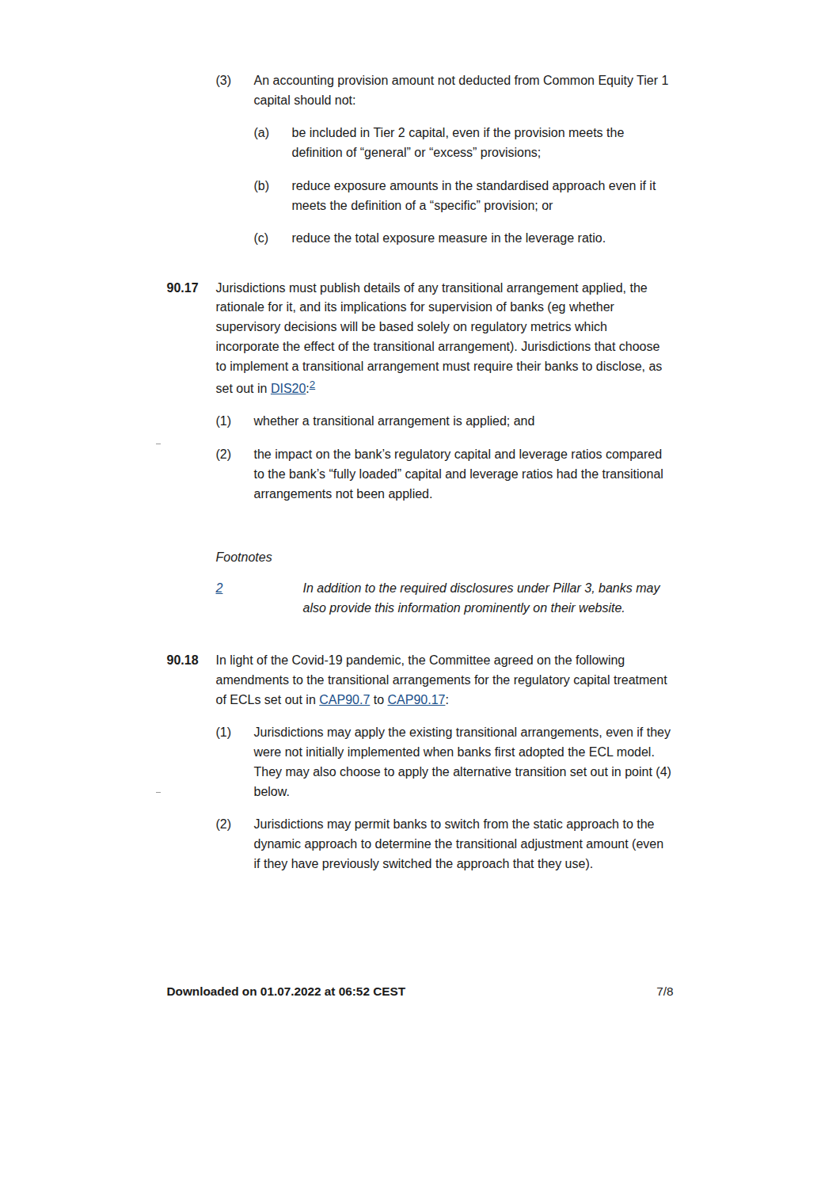(3) An accounting provision amount not deducted from Common Equity Tier 1 capital should not:
(a) be included in Tier 2 capital, even if the provision meets the definition of “general” or “excess” provisions;
(b) reduce exposure amounts in the standardised approach even if it meets the definition of a “specific” provision; or
(c) reduce the total exposure measure in the leverage ratio.
90.17
Jurisdictions must publish details of any transitional arrangement applied, the rationale for it, and its implications for supervision of banks (eg whether supervisory decisions will be based solely on regulatory metrics which incorporate the effect of the transitional arrangement). Jurisdictions that choose to implement a transitional arrangement must require their banks to disclose, as set out in DIS20:2
(1) whether a transitional arrangement is applied; and
(2) the impact on the bank’s regulatory capital and leverage ratios compared to the bank’s “fully loaded” capital and leverage ratios had the transitional arrangements not been applied.
Footnotes
2
In addition to the required disclosures under Pillar 3, banks may also provide this information prominently on their website.
90.18
In light of the Covid-19 pandemic, the Committee agreed on the following amendments to the transitional arrangements for the regulatory capital treatment of ECLs set out in CAP90.7 to CAP90.17:
(1) Jurisdictions may apply the existing transitional arrangements, even if they were not initially implemented when banks first adopted the ECL model. They may also choose to apply the alternative transition set out in point (4) below.
(2) Jurisdictions may permit banks to switch from the static approach to the dynamic approach to determine the transitional adjustment amount (even if they have previously switched the approach that they use).
Downloaded on 01.07.2022 at 06:52 CEST
7/8